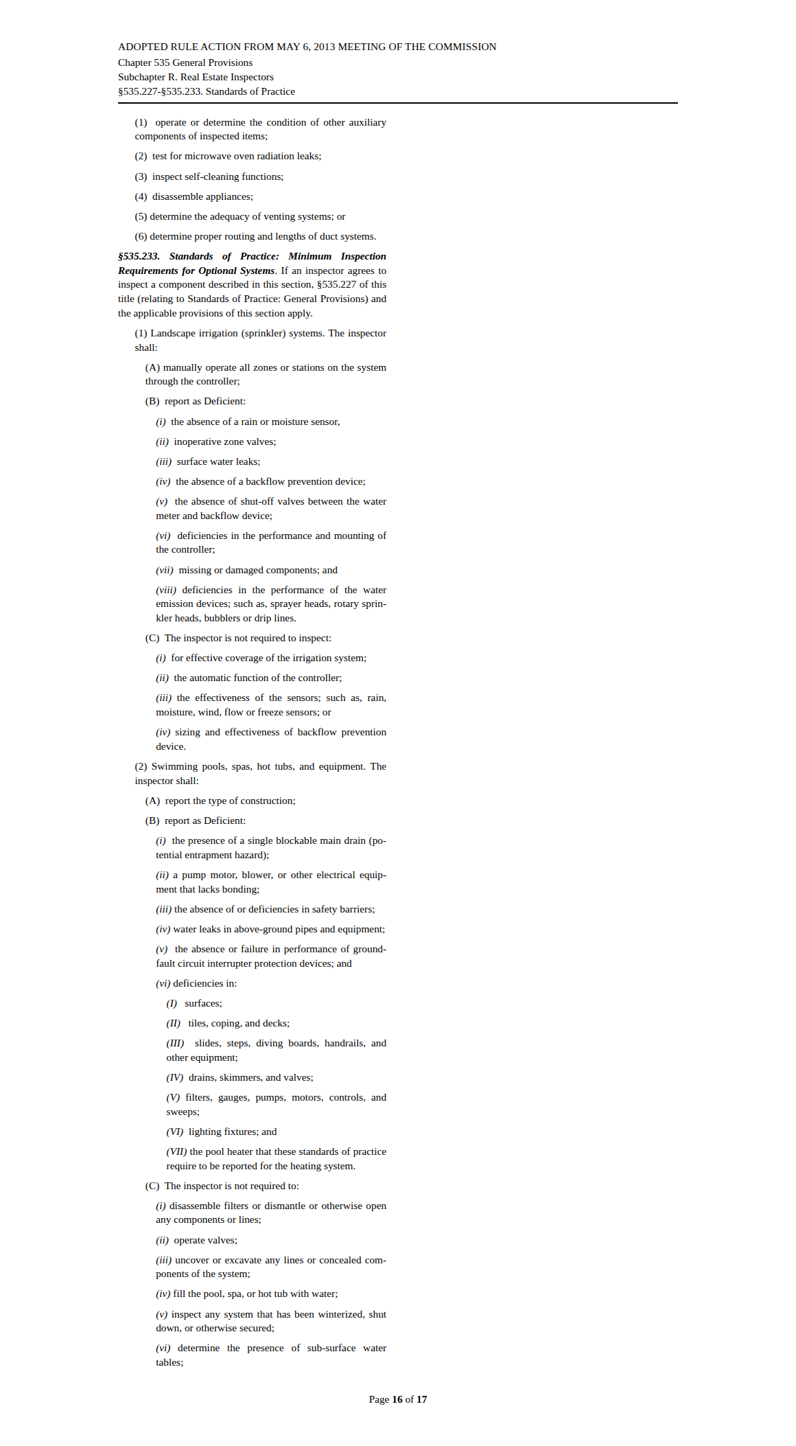ADOPTED RULE ACTION FROM MAY 6, 2013 MEETING OF THE COMMISSION
Chapter 535 General Provisions
Subchapter R. Real Estate Inspectors
§535.227-§535.233. Standards of Practice
(1) operate or determine the condition of other auxiliary components of inspected items;
(2) test for microwave oven radiation leaks;
(3) inspect self-cleaning functions;
(4) disassemble appliances;
(5) determine the adequacy of venting systems; or
(6) determine proper routing and lengths of duct systems.
§535.233. Standards of Practice: Minimum Inspection Requirements for Optional Systems. If an inspector agrees to inspect a component described in this section, §535.227 of this title (relating to Standards of Practice: General Provisions) and the applicable provisions of this section apply.
(1) Landscape irrigation (sprinkler) systems. The inspector shall:
(A) manually operate all zones or stations on the system through the controller;
(B) report as Deficient:
(i) the absence of a rain or moisture sensor,
(ii) inoperative zone valves;
(iii) surface water leaks;
(iv) the absence of a backflow prevention device;
(v) the absence of shut-off valves between the water meter and backflow device;
(vi) deficiencies in the performance and mounting of the controller;
(vii) missing or damaged components; and
(viii) deficiencies in the performance of the water emission devices; such as, sprayer heads, rotary sprinkler heads, bubblers or drip lines.
(C) The inspector is not required to inspect:
(i) for effective coverage of the irrigation system;
(ii) the automatic function of the controller;
(iii) the effectiveness of the sensors; such as, rain, moisture, wind, flow or freeze sensors; or
(iv) sizing and effectiveness of backflow prevention device.
(2) Swimming pools, spas, hot tubs, and equipment. The inspector shall:
(A) report the type of construction;
(B) report as Deficient:
(i) the presence of a single blockable main drain (potential entrapment hazard);
(ii) a pump motor, blower, or other electrical equipment that lacks bonding;
(iii) the absence of or deficiencies in safety barriers;
(iv) water leaks in above-ground pipes and equipment;
(v) the absence or failure in performance of ground-fault circuit interrupter protection devices; and
(vi) deficiencies in:
(I) surfaces;
(II) tiles, coping, and decks;
(III) slides, steps, diving boards, handrails, and other equipment;
(IV) drains, skimmers, and valves;
(V) filters, gauges, pumps, motors, controls, and sweeps;
(VI) lighting fixtures; and
(VII) the pool heater that these standards of practice require to be reported for the heating system.
(C) The inspector is not required to:
(i) disassemble filters or dismantle or otherwise open any components or lines;
(ii) operate valves;
(iii) uncover or excavate any lines or concealed components of the system;
(iv) fill the pool, spa, or hot tub with water;
(v) inspect any system that has been winterized, shut down, or otherwise secured;
(vi) determine the presence of sub-surface water tables;
Page 16 of 17